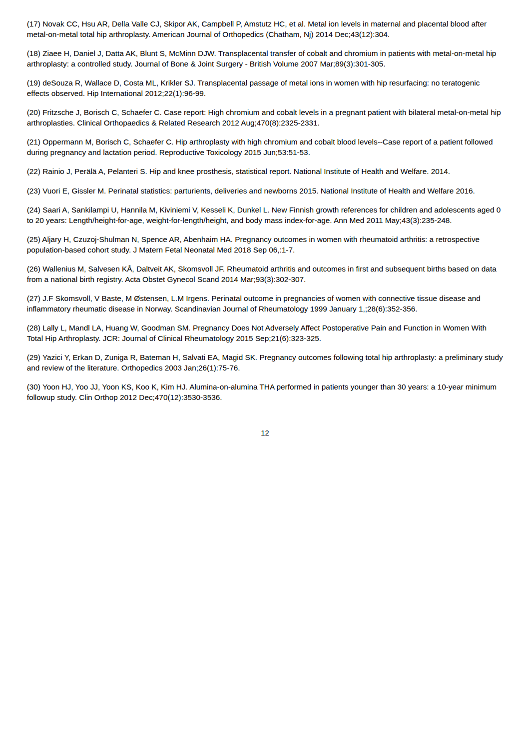(17) Novak CC, Hsu AR, Della Valle CJ, Skipor AK, Campbell P, Amstutz HC, et al. Metal ion levels in maternal and placental blood after metal-on-metal total hip arthroplasty. American Journal of Orthopedics (Chatham, Nj) 2014 Dec;43(12):304.
(18) Ziaee H, Daniel J, Datta AK, Blunt S, McMinn DJW. Transplacental transfer of cobalt and chromium in patients with metal-on-metal hip arthroplasty: a controlled study. Journal of Bone & Joint Surgery - British Volume 2007 Mar;89(3):301-305.
(19) deSouza R, Wallace D, Costa ML, Krikler SJ. Transplacental passage of metal ions in women with hip resurfacing: no teratogenic effects observed. Hip International 2012;22(1):96-99.
(20) Fritzsche J, Borisch C, Schaefer C. Case report: High chromium and cobalt levels in a pregnant patient with bilateral metal-on-metal hip arthroplasties. Clinical Orthopaedics & Related Research 2012 Aug;470(8):2325-2331.
(21) Oppermann M, Borisch C, Schaefer C. Hip arthroplasty with high chromium and cobalt blood levels--Case report of a patient followed during pregnancy and lactation period. Reproductive Toxicology 2015 Jun;53:51-53.
(22) Rainio J, Perälä A, Pelanteri S. Hip and knee prosthesis, statistical report. National Institute of Health and Welfare. 2014.
(23) Vuori E, Gissler M. Perinatal statistics: parturients, deliveries and newborns 2015. National Institute of Health and Welfare 2016.
(24) Saari A, Sankilampi U, Hannila M, Kiviniemi V, Kesseli K, Dunkel L. New Finnish growth references for children and adolescents aged 0 to 20 years: Length/height-for-age, weight-for-length/height, and body mass index-for-age. Ann Med 2011 May;43(3):235-248.
(25) Aljary H, Czuzoj-Shulman N, Spence AR, Abenhaim HA. Pregnancy outcomes in women with rheumatoid arthritis: a retrospective population-based cohort study. J Matern Fetal Neonatal Med 2018 Sep 06,:1-7.
(26) Wallenius M, Salvesen KÅ, Daltveit AK, Skomsvoll JF. Rheumatoid arthritis and outcomes in first and subsequent births based on data from a national birth registry. Acta Obstet Gynecol Scand 2014 Mar;93(3):302-307.
(27) J.F Skomsvoll, V Baste, M Østensen, L.M Irgens. Perinatal outcome in pregnancies of women with connective tissue disease and inflammatory rheumatic disease in Norway. Scandinavian Journal of Rheumatology 1999 January 1,;28(6):352-356.
(28) Lally L, Mandl LA, Huang W, Goodman SM. Pregnancy Does Not Adversely Affect Postoperative Pain and Function in Women With Total Hip Arthroplasty. JCR: Journal of Clinical Rheumatology 2015 Sep;21(6):323-325.
(29) Yazici Y, Erkan D, Zuniga R, Bateman H, Salvati EA, Magid SK. Pregnancy outcomes following total hip arthroplasty: a preliminary study and review of the literature. Orthopedics 2003 Jan;26(1):75-76.
(30) Yoon HJ, Yoo JJ, Yoon KS, Koo K, Kim HJ. Alumina-on-alumina THA performed in patients younger than 30 years: a 10-year minimum followup study. Clin Orthop 2012 Dec;470(12):3530-3536.
12